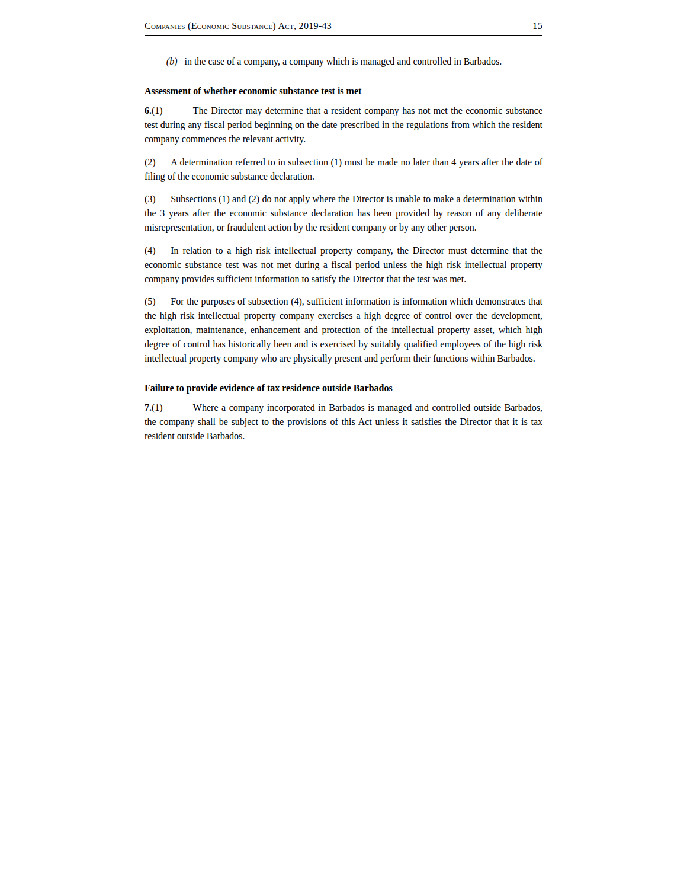Companies (Economic Substance) Act, 2019-43 15
(b) in the case of a company, a company which is managed and controlled in Barbados.
Assessment of whether economic substance test is met
6.(1) The Director may determine that a resident company has not met the economic substance test during any fiscal period beginning on the date prescribed in the regulations from which the resident company commences the relevant activity.
(2) A determination referred to in subsection (1) must be made no later than 4 years after the date of filing of the economic substance declaration.
(3) Subsections (1) and (2) do not apply where the Director is unable to make a determination within the 3 years after the economic substance declaration has been provided by reason of any deliberate misrepresentation, or fraudulent action by the resident company or by any other person.
(4) In relation to a high risk intellectual property company, the Director must determine that the economic substance test was not met during a fiscal period unless the high risk intellectual property company provides sufficient information to satisfy the Director that the test was met.
(5) For the purposes of subsection (4), sufficient information is information which demonstrates that the high risk intellectual property company exercises a high degree of control over the development, exploitation, maintenance, enhancement and protection of the intellectual property asset, which high degree of control has historically been and is exercised by suitably qualified employees of the high risk intellectual property company who are physically present and perform their functions within Barbados.
Failure to provide evidence of tax residence outside Barbados
7.(1) Where a company incorporated in Barbados is managed and controlled outside Barbados, the company shall be subject to the provisions of this Act unless it satisfies the Director that it is tax resident outside Barbados.